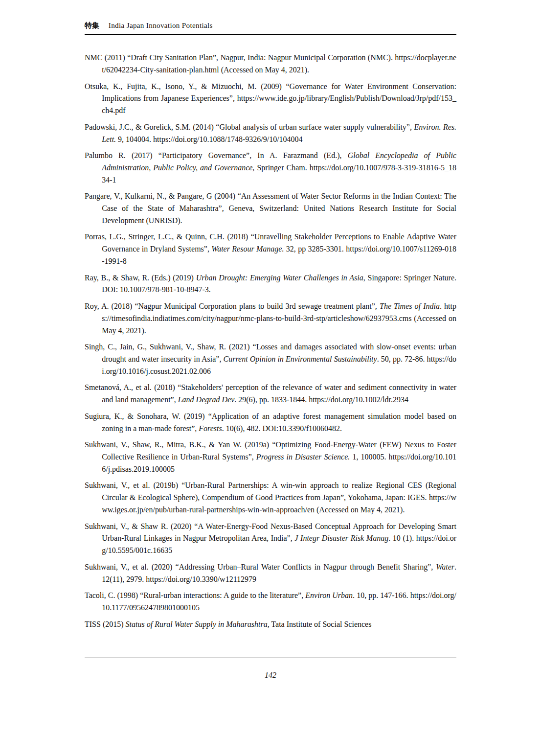特集India Japan Innovation Potentials
NMC (2011) “Draft City Sanitation Plan”, Nagpur, India: Nagpur Municipal Corporation (NMC). https://docplayer.net/62042234-City-sanitation-plan.html (Accessed on May 4, 2021).
Otsuka, K., Fujita, K., Isono, Y., & Mizuochi, M. (2009) “Governance for Water Environment Conservation: Implications from Japanese Experiences”, https://www.ide.go.jp/library/English/Publish/Download/Jrp/pdf/153_ch4.pdf
Padowski, J.C., & Gorelick, S.M. (2014) “Global analysis of urban surface water supply vulnerability”, Environ. Res. Lett. 9, 104004. https://doi.org/10.1088/1748-9326/9/10/104004
Palumbo R. (2017) “Participatory Governance”, In A. Farazmand (Ed.), Global Encyclopedia of Public Administration, Public Policy, and Governance, Springer Cham. https://doi.org/10.1007/978-3-319-31816-5_1834-1
Pangare, V., Kulkarni, N., & Pangare, G (2004) “An Assessment of Water Sector Reforms in the Indian Context: The Case of the State of Maharashtra”, Geneva, Switzerland: United Nations Research Institute for Social Development (UNRISD).
Porras, L.G., Stringer, L.C., & Quinn, C.H. (2018) “Unravelling Stakeholder Perceptions to Enable Adaptive Water Governance in Dryland Systems”, Water Resour Manage. 32, pp 3285-3301. https://doi.org/10.1007/s11269-018-1991-8
Ray, B., & Shaw, R. (Eds.) (2019) Urban Drought: Emerging Water Challenges in Asia, Singapore: Springer Nature. DOI: 10.1007/978-981-10-8947-3.
Roy, A. (2018) “Nagpur Municipal Corporation plans to build 3rd sewage treatment plant”, The Times of India. https://timesofindia.indiatimes.com/city/nagpur/nmc-plans-to-build-3rd-stp/articleshow/62937953.cms (Accessed on May 4, 2021).
Singh, C., Jain, G., Sukhwani, V., Shaw, R. (2021) “Losses and damages associated with slow-onset events: urban drought and water insecurity in Asia”, Current Opinion in Environmental Sustainability. 50, pp. 72-86. https://doi.org/10.1016/j.cosust.2021.02.006
Smetanová, A., et al. (2018) “Stakeholders' perception of the relevance of water and sediment connectivity in water and land management”, Land Degrad Dev. 29(6), pp. 1833-1844. https://doi.org/10.1002/ldr.2934
Sugiura, K., & Sonohara, W. (2019) “Application of an adaptive forest management simulation model based on zoning in a man-made forest”, Forests. 10(6), 482. DOI:10.3390/f10060482.
Sukhwani, V., Shaw, R., Mitra, B.K., & Yan W. (2019a) “Optimizing Food-Energy-Water (FEW) Nexus to Foster Collective Resilience in Urban-Rural Systems”, Progress in Disaster Science. 1, 100005. https://doi.org/10.1016/j.pdisas.2019.100005
Sukhwani, V., et al. (2019b) “Urban-Rural Partnerships: A win-win approach to realize Regional CES (Regional Circular & Ecological Sphere), Compendium of Good Practices from Japan”, Yokohama, Japan: IGES. https://www.iges.or.jp/en/pub/urban-rural-partnerships-win-win-approach/en (Accessed on May 4, 2021).
Sukhwani, V., & Shaw R. (2020) “A Water-Energy-Food Nexus-Based Conceptual Approach for Developing Smart Urban-Rural Linkages in Nagpur Metropolitan Area, India”, J Integr Disaster Risk Manag. 10 (1). https://doi.org/10.5595/001c.16635
Sukhwani, V., et al. (2020) “Addressing Urban–Rural Water Conflicts in Nagpur through Benefit Sharing”, Water. 12(11), 2979. https://doi.org/10.3390/w12112979
Tacoli, C. (1998) “Rural-urban interactions: A guide to the literature”, Environ Urban. 10, pp. 147-166. https://doi.org/10.1177/095624789801000105
TISS (2015) Status of Rural Water Supply in Maharashtra, Tata Institute of Social Sciences
142